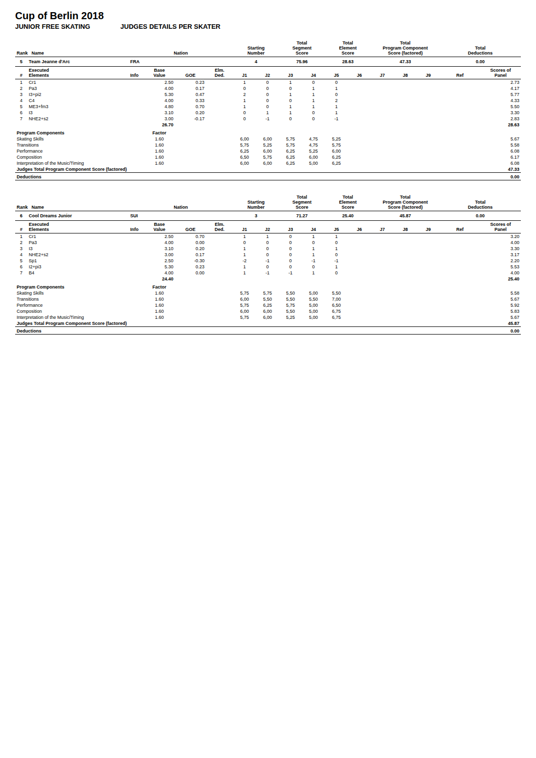Cup of Berlin 2018
JUNIOR FREE SKATING JUDGES DETAILS PER SKATER
| Rank Name | Nation | Starting Number | Total Segment Score | Total Element Score | Total Program Component Score (factored) | Total Deductions |
| --- | --- | --- | --- | --- | --- | --- |
| 5 | Team Jeanne d'Arc | FRA | 4 | 75.96 | 28.63 | 47.33 | 0.00 |
| # | Executed Elements | Info | Base Value | GOE | Elm. Ded. | J1 | J2 | J3 | J4 | J5 | J6 | J7 | J8 | J9 | Ref | Scores of Panel |
| 1 | Cr1 | | 2.50 | 0.23 | | 1 | 0 | 1 | 0 | 0 | | | | | | 2.73 |
| 2 | Pa3 | | 4.00 | 0.17 | | 0 | 0 | 0 | 1 | 1 | | | | | | 4.17 |
| 3 | I3+pi2 | | 5.30 | 0.47 | | 2 | 0 | 1 | 1 | 0 | | | | | | 5.77 |
| 4 | C4 | | 4.00 | 0.33 | | 1 | 0 | 0 | 1 | 2 | | | | | | 4.33 |
| 5 | ME3+fm3 | | 4.80 | 0.70 | | 1 | 0 | 1 | 1 | 1 | | | | | | 5.50 |
| 6 | I3 | | 3.10 | 0.20 | | 0 | 1 | 1 | 0 | 1 | | | | | | 3.30 |
| 7 | NHE2+s2 | | 3.00 | -0.17 | | 0 | -1 | 0 | 0 | -1 | | | | | | 2.83 |
| | | | 26.70 | | | | 28.63 |
| Program Components | Factor | |
| Skating Skills | 1.60 | | | 6,00 | 6,00 | 5,75 | 4,75 | 5,25 | | | | | | 5.67 |
| Transitions | 1.60 | | | 5,75 | 5,25 | 5,75 | 4,75 | 5,75 | | | | | | 5.58 |
| Performance | 1.60 | | | 6,25 | 6,00 | 6,25 | 5,25 | 6,00 | | | | | | 6.08 |
| Composition | 1.60 | | | 6,50 | 5,75 | 6,25 | 6,00 | 6,25 | | | | | | 6.17 |
| Interpretation of the Music/Timing | 1.60 | | | 6,00 | 6,00 | 6,25 | 5,00 | 6,25 | | | | | | 6.08 |
| Judges Total Program Component Score (factored) | | 47.33 |
| Deductions | | 0.00 |
| Rank Name | Nation | Starting Number | Total Segment Score | Total Element Score | Total Program Component Score (factored) | Total Deductions |
| --- | --- | --- | --- | --- | --- | --- |
| 6 | Cool Dreams Junior | SUI | 3 | 71.27 | 25.40 | 45.87 | 0.00 |
| # | Executed Elements | Info | Base Value | GOE | Elm. Ded. | J1 | J2 | J3 | J4 | J5 | J6 | J7 | J8 | J9 | Ref | Scores of Panel |
| 1 | Cr1 | | 2.50 | 0.70 | | 1 | 1 | 0 | 1 | 1 | | | | | | 3.20 |
| 2 | Pa3 | | 4.00 | 0.00 | | 0 | 0 | 0 | 0 | 0 | | | | | | 4.00 |
| 3 | I3 | | 3.10 | 0.20 | | 1 | 0 | 0 | 1 | 1 | | | | | | 3.30 |
| 4 | NHE2+s2 | | 3.00 | 0.17 | | 1 | 0 | 0 | 1 | 0 | | | | | | 3.17 |
| 5 | Sp1 | | 2.50 | -0.30 | | -2 | -1 | 0 | -1 | -1 | | | | | | 2.20 |
| 6 | I2+pi3 | | 5.30 | 0.23 | | 1 | 0 | 0 | 0 | 1 | | | | | | 5.53 |
| 7 | B4 | | 4.00 | 0.00 | | 1 | -1 | -1 | 1 | 0 | | | | | | 4.00 |
| | | | 24.40 | | | | 25.40 |
| Program Components | Factor | |
| Skating Skills | 1.60 | | | 5,75 | 5,75 | 5,50 | 5,00 | 5,50 | | | | | | 5.58 |
| Transitions | 1.60 | | | 6,00 | 5,50 | 5,50 | 5,50 | 7,00 | | | | | | 5.67 |
| Performance | 1.60 | | | 5,75 | 6,25 | 5,75 | 5,00 | 6,50 | | | | | | 5.92 |
| Composition | 1.60 | | | 6,00 | 6,00 | 5,50 | 5,00 | 6,75 | | | | | | 5.83 |
| Interpretation of the Music/Timing | 1.60 | | | 5,75 | 6,00 | 5,25 | 5,00 | 6,75 | | | | | | 5.67 |
| Judges Total Program Component Score (factored) | | 45.87 |
| Deductions | | 0.00 |